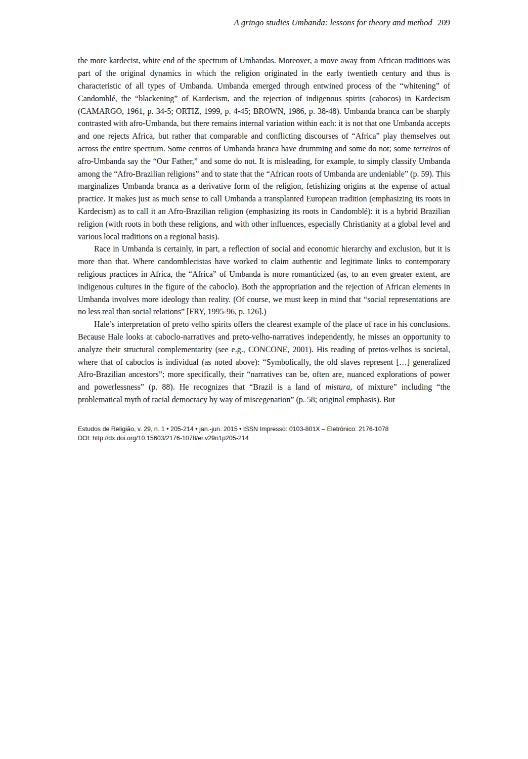A gringo studies Umbanda: lessons for theory and method 209
the more kardecist, white end of the spectrum of Umbandas. Moreover, a move away from African traditions was part of the original dynamics in which the religion originated in the early twentieth century and thus is characteristic of all types of Umbanda. Umbanda emerged through entwined process of the “whitening” of Candomblé, the “blackening” of Kardecism, and the rejection of indigenous spirits (cabocos) in Kardecism (CAMARGO, 1961, p. 34-5; ORTIZ, 1999, p. 4-45; BROWN, 1986, p. 38-48). Umbanda branca can be sharply contrasted with afro-Umbanda, but there remains internal variation within each: it is not that one Umbanda accepts and one rejects Africa, but rather that comparable and conflicting discourses of “Africa” play themselves out across the entire spectrum. Some centros of Umbanda branca have drumming and some do not; some terreiros of afro-Umbanda say the “Our Father,” and some do not. It is misleading, for example, to simply classify Umbanda among the “Afro-Brazilian religions” and to state that the “African roots of Umbanda are undeniable” (p. 59). This marginalizes Umbanda branca as a derivative form of the religion, fetishizing origins at the expense of actual practice. It makes just as much sense to call Umbanda a transplanted European tradition (emphasizing its roots in Kardecism) as to call it an Afro-Brazilian religion (emphasizing its roots in Candomblé): it is a hybrid Brazilian religion (with roots in both these religions, and with other influences, especially Christianity at a global level and various local traditions on a regional basis).
Race in Umbanda is certainly, in part, a reflection of social and economic hierarchy and exclusion, but it is more than that. Where candomblecistas have worked to claim authentic and legitimate links to contemporary religious practices in Africa, the “Africa” of Umbanda is more romanticized (as, to an even greater extent, are indigenous cultures in the figure of the caboclo). Both the appropriation and the rejection of African elements in Umbanda involves more ideology than reality. (Of course, we must keep in mind that “social representations are no less real than social relations” [FRY, 1995-96, p. 126].)
Hale’s interpretation of preto velho spirits offers the clearest example of the place of race in his conclusions. Because Hale looks at caboclo-narratives and preto-velho-narratives independently, he misses an opportunity to analyze their structural complementarity (see e.g., CONCONE, 2001). His reading of pretos-velhos is societal, where that of caboclos is individual (as noted above): “Symbolically, the old slaves represent […] generalized Afro-Brazilian ancestors”; more specifically, their “narratives can be, often are, nuanced explorations of power and powerlessness” (p. 88). He recognizes that “Brazil is a land of mistura, of mixture” including “the problematical myth of racial democracy by way of miscegenation” (p. 58; original emphasis). But
Estudos de Religião, v. 29, n. 1 • 205-214 • jan.-jun. 2015 • ISSN Impresso: 0103-801X – Eletrônico: 2176-1078
DOI: http://dx.doi.org/10.15603/2176-1078/er.v29n1p205-214